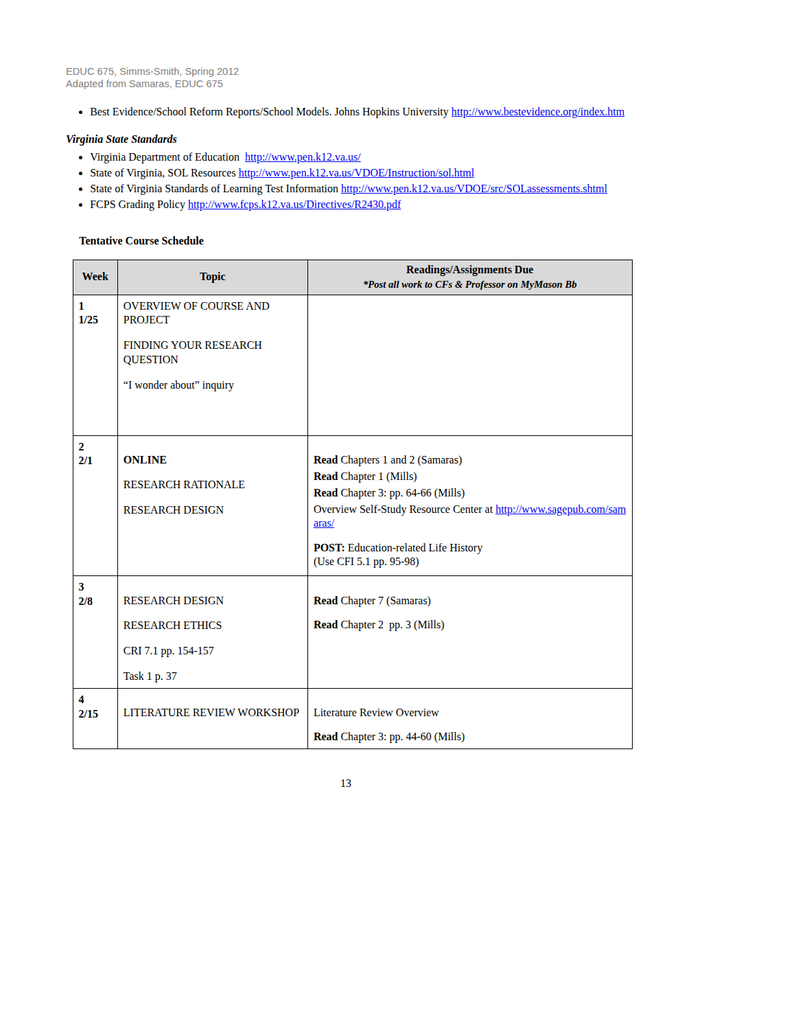EDUC 675, Simms-Smith, Spring 2012
Adapted from Samaras, EDUC 675
Best Evidence/School Reform Reports/School Models. Johns Hopkins University http://www.bestevidence.org/index.htm
Virginia State Standards
Virginia Department of Education http://www.pen.k12.va.us/
State of Virginia, SOL Resources http://www.pen.k12.va.us/VDOE/Instruction/sol.html
State of Virginia Standards of Learning Test Information http://www.pen.k12.va.us/VDOE/src/SOLassessments.shtml
FCPS Grading Policy http://www.fcps.k12.va.us/Directives/R2430.pdf
Tentative Course Schedule
| Week | Topic | Readings/Assignments Due *Post all work to CFs & Professor on MyMason Bb |
| --- | --- | --- |
| 1 1/25 | OVERVIEW OF COURSE AND PROJECT FINDING YOUR RESEARCH QUESTION “I wonder about” inquiry | |
| 2 2/1 | ONLINE RESEARCH RATIONALE RESEARCH DESIGN | Read Chapters 1 and 2 (Samaras) Read Chapter 1 (Mills) Read Chapter 3: pp. 64-66 (Mills) Overview Self-Study Resource Center at http://www.sagepub.com/samaras/ POST: Education-related Life History (Use CFI 5.1 pp. 95-98) |
| 3 2/8 | RESEARCH DESIGN RESEARCH ETHICS CRI 7.1 pp. 154-157 Task 1 p. 37 | Read Chapter 7 (Samaras) Read Chapter 2 pp. 3 (Mills) |
| 4 2/15 | LITERATURE REVIEW WORKSHOP | Literature Review Overview Read Chapter 3: pp. 44-60 (Mills) |
13